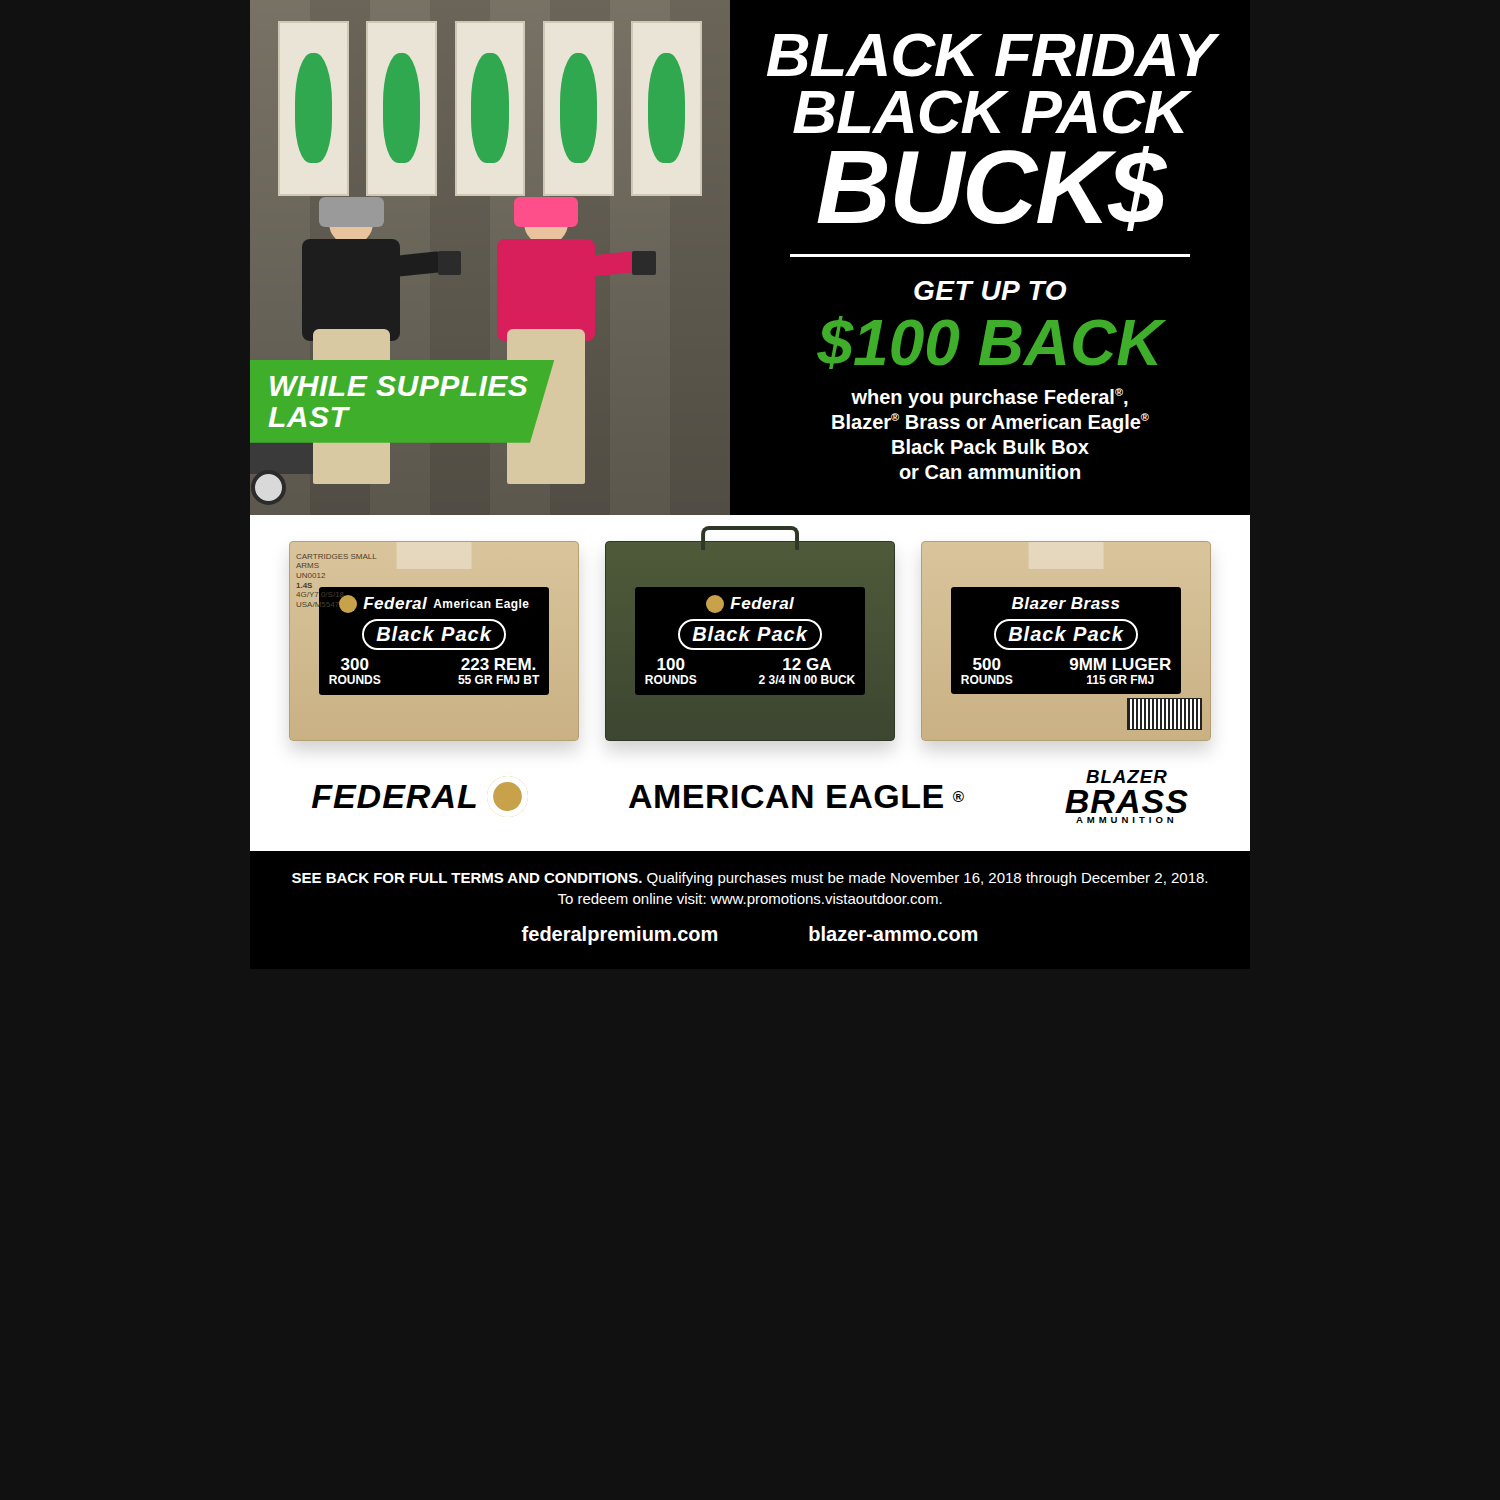While Supplies
Last
Black Friday
Black Pack
Buck$
Get up to
$100 Back
when you purchase Federal®,
Blazer® Brass or American Eagle®
Black Pack Bulk Box
or Can ammunition
CARTRIDGES SMALL ARMS
UN0012
1.4S
4G/Y7.0/S/18
USA/M5547
Federal American Eagle
Black Pack
300 Rounds 223 Rem. 55 GR FMJ BT
Federal
Black Pack
100 Rounds 12 GA2 3/4 IN 00 Buck
Blazer Brass
Black Pack
500 Rounds 9mm Luger115 GR FMJ
Federal
American Eagle®
Blazer Brass Ammunition
SEE BACK FOR FULL TERMS AND CONDITIONS. Qualifying purchases must be made November 16, 2018 through December 2, 2018.
To redeem online visit: www.promotions.vistaoutdoor.com.
federalpremium.com blazer-ammo.com